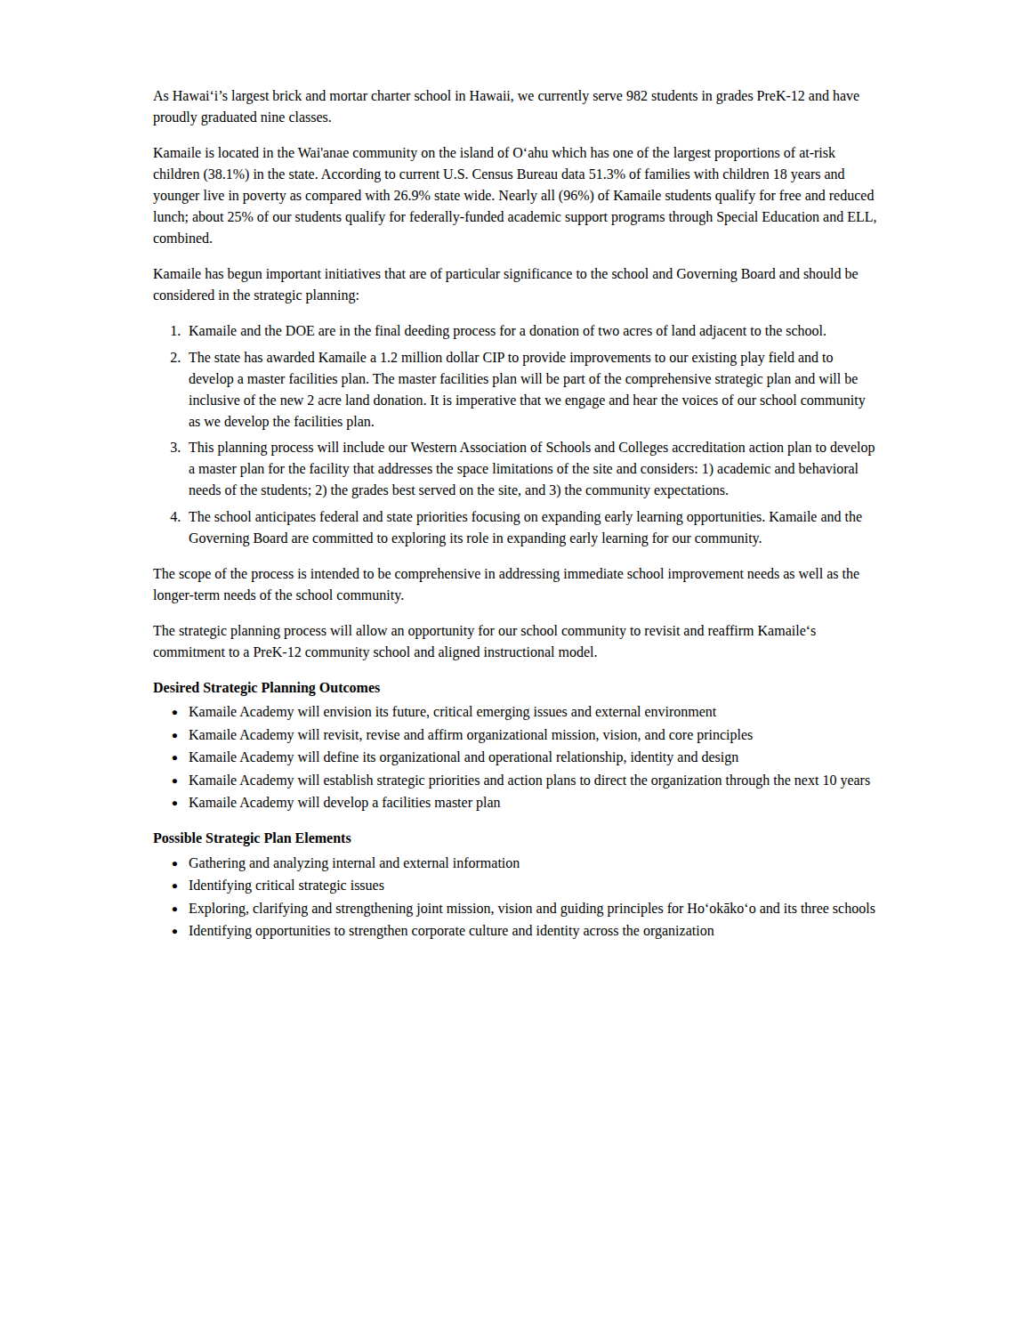As Hawaiʻi’s largest brick and mortar charter school in Hawaii, we currently serve 982 students in grades PreK-12 and have proudly graduated nine classes.
Kamaile is located in the Wai'anae community on the island of Oʻahu which has one of the largest proportions of at-risk children (38.1%) in the state. According to current U.S. Census Bureau data 51.3% of families with children 18 years and younger live in poverty as compared with 26.9% state wide. Nearly all (96%) of Kamaile students qualify for free and reduced lunch; about 25% of our students qualify for federally-funded academic support programs through Special Education and ELL, combined.
Kamaile has begun important initiatives that are of particular significance to the school and Governing Board and should be considered in the strategic planning:
Kamaile and the DOE are in the final deeding process for a donation of two acres of land adjacent to the school.
The state has awarded Kamaile a 1.2 million dollar CIP to provide improvements to our existing play field and to develop a master facilities plan. The master facilities plan will be part of the comprehensive strategic plan and will be inclusive of the new 2 acre land donation. It is imperative that we engage and hear the voices of our school community as we develop the facilities plan.
This planning process will include our Western Association of Schools and Colleges accreditation action plan to develop a master plan for the facility that addresses the space limitations of the site and considers: 1) academic and behavioral needs of the students; 2) the grades best served on the site, and 3) the community expectations.
The school anticipates federal and state priorities focusing on expanding early learning opportunities. Kamaile and the Governing Board are committed to exploring its role in expanding early learning for our community.
The scope of the process is intended to be comprehensive in addressing immediate school improvement needs as well as the longer-term needs of the school community.
The strategic planning process will allow an opportunity for our school community to revisit and reaffirm Kamaileʻs commitment to a PreK-12 community school and aligned instructional model.
Desired Strategic Planning Outcomes
Kamaile Academy will envision its future, critical emerging issues and external environment
Kamaile Academy will revisit, revise and affirm organizational mission, vision, and core principles
Kamaile Academy will define its organizational and operational relationship, identity and design
Kamaile Academy will establish strategic priorities and action plans to direct the organization through the next 10 years
Kamaile Academy will develop a facilities master plan
Possible Strategic Plan Elements
Gathering and analyzing internal and external information
Identifying critical strategic issues
Exploring, clarifying and strengthening joint mission, vision and guiding principles for Hoʻokākoʻo and its three schools
Identifying opportunities to strengthen corporate culture and identity across the organization